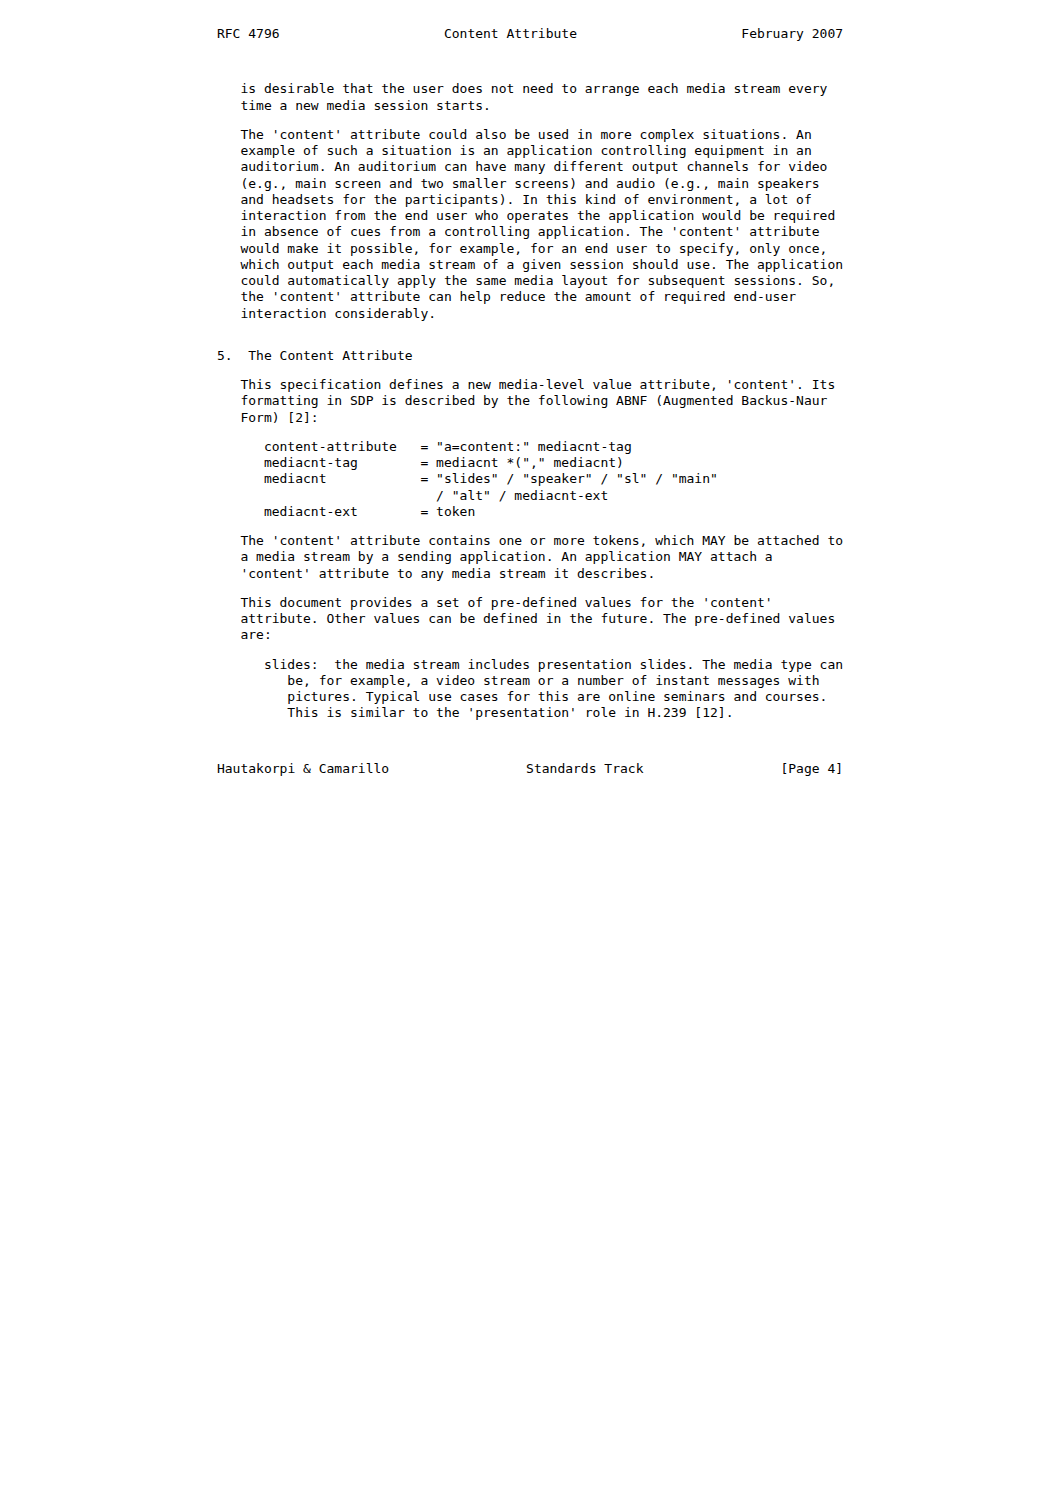RFC 4796 Content Attribute February 2007
is desirable that the user does not need to arrange each media stream every time a new media session starts.
The 'content' attribute could also be used in more complex situations. An example of such a situation is an application controlling equipment in an auditorium. An auditorium can have many different output channels for video (e.g., main screen and two smaller screens) and audio (e.g., main speakers and headsets for the participants). In this kind of environment, a lot of interaction from the end user who operates the application would be required in absence of cues from a controlling application. The 'content' attribute would make it possible, for example, for an end user to specify, only once, which output each media stream of a given session should use. The application could automatically apply the same media layout for subsequent sessions. So, the 'content' attribute can help reduce the amount of required end-user interaction considerably.
5. The Content Attribute
This specification defines a new media-level value attribute, 'content'. Its formatting in SDP is described by the following ABNF (Augmented Backus-Naur Form) [2]:
content-attribute   = "a=content:" mediacnt-tag
mediacnt-tag        = mediacnt *("," mediacnt)
mediacnt            = "slides" / "speaker" / "sl" / "main"
                      / "alt" / mediacnt-ext
mediacnt-ext        = token
The 'content' attribute contains one or more tokens, which MAY be attached to a media stream by a sending application. An application MAY attach a 'content' attribute to any media stream it describes.
This document provides a set of pre-defined values for the 'content' attribute. Other values can be defined in the future. The pre-defined values are:
slides: the media stream includes presentation slides. The media type can be, for example, a video stream or a number of instant messages with pictures. Typical use cases for this are online seminars and courses. This is similar to the 'presentation' role in H.239 [12].
Hautakorpi & Camarillo Standards Track [Page 4]